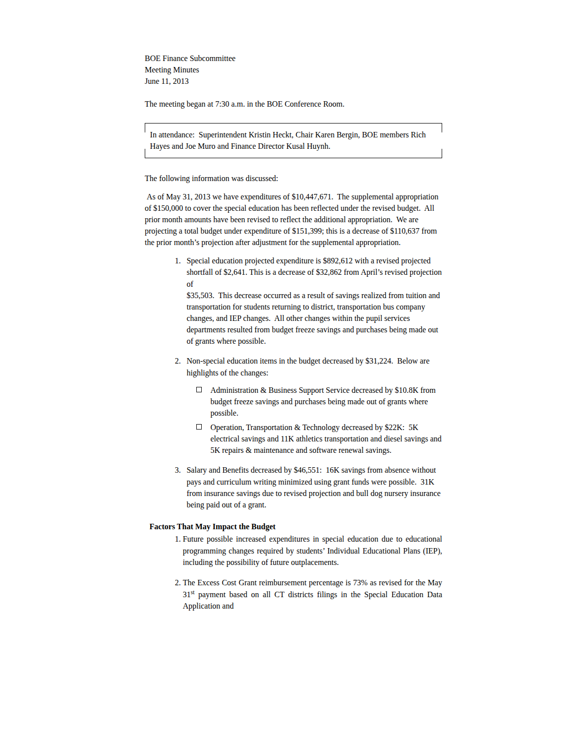BOE Finance Subcommittee
Meeting Minutes
June 11, 2013
The meeting began at 7:30 a.m. in the BOE Conference Room.
In attendance: Superintendent Kristin Heckt, Chair Karen Bergin, BOE members Rich Hayes and Joe Muro and Finance Director Kusal Huynh.
The following information was discussed:
As of May 31, 2013 we have expenditures of $10,447,671. The supplemental appropriation of $150,000 to cover the special education has been reflected under the revised budget. All prior month amounts have been revised to reflect the additional appropriation. We are projecting a total budget under expenditure of $151,399; this is a decrease of $110,637 from the prior month’s projection after adjustment for the supplemental appropriation.
Special education projected expenditure is $892,612 with a revised projected shortfall of $2,641. This is a decrease of $32,862 from April’s revised projection of
$35,503. This decrease occurred as a result of savings realized from tuition and transportation for students returning to district, transportation bus company changes, and IEP changes. All other changes within the pupil services departments resulted from budget freeze savings and purchases being made out of grants where possible.
Non-special education items in the budget decreased by $31,224. Below are highlights of the changes:
Administration & Business Support Service decreased by $10.8K from budget freeze savings and purchases being made out of grants where possible.
Operation, Transportation & Technology decreased by $22K: 5K electrical savings and 11K athletics transportation and diesel savings and 5K repairs & maintenance and software renewal savings.
Salary and Benefits decreased by $46,551: 16K savings from absence without pays and curriculum writing minimized using grant funds were possible. 31K from insurance savings due to revised projection and bull dog nursery insurance being paid out of a grant.
Factors That May Impact the Budget
Future possible increased expenditures in special education due to educational programming changes required by students’ Individual Educational Plans (IEP), including the possibility of future outplacements.
The Excess Cost Grant reimbursement percentage is 73% as revised for the May 31st payment based on all CT districts filings in the Special Education Data Application and